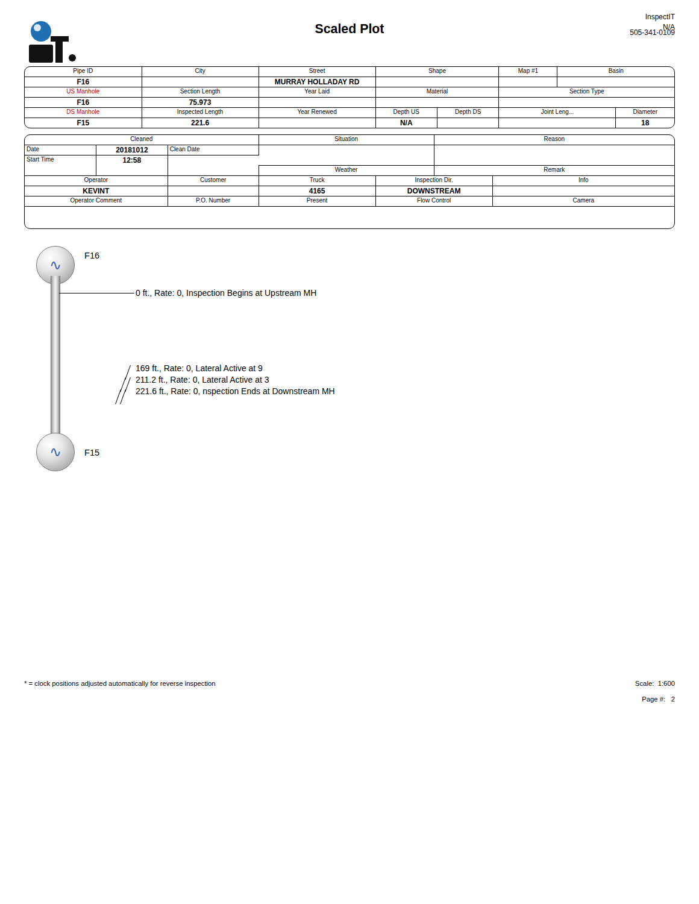InspectIT
N/A
Scaled Plot 505-341-0109
| Pipe ID | City | Street | Shape | Map #1 | Basin |
| F16 | | MURRAY HOLLADAY RD | | | |
| US Manhole | Section Length | Year Laid | Material | Section Type |
| F16 | 75.973 | | | |
| DS Manhole | Inspected Length | Year Renewed | Depth US | Depth DS | Joint Leng... | Diameter |
| F15 | 221.6 | | N/A | | | 18 |
| Cleaned | Situation | Reason |
| Date | 20181012 | Clean Date | | |
| Start Time | 12:58 | |
| | | | Weather | Remark |
| Operator | Customer | Truck | Inspection Dir. | Info |
| KEVINT | | 4165 | DOWNSTREAM | |
| Operator Comment | P.O. Number | Present | Flow Control | Camera |
∿
F16
∿
F15
0 ft., Rate: 0, Inspection Begins at Upstream MH
169 ft., Rate: 0, Lateral Active at 9
211.2 ft., Rate: 0, Lateral Active at 3
221.6 ft., Rate: 0, nspection Ends at Downstream MH
* = clock positions adjusted automatically for reverse inspection Scale: 1:600
Page #: 2